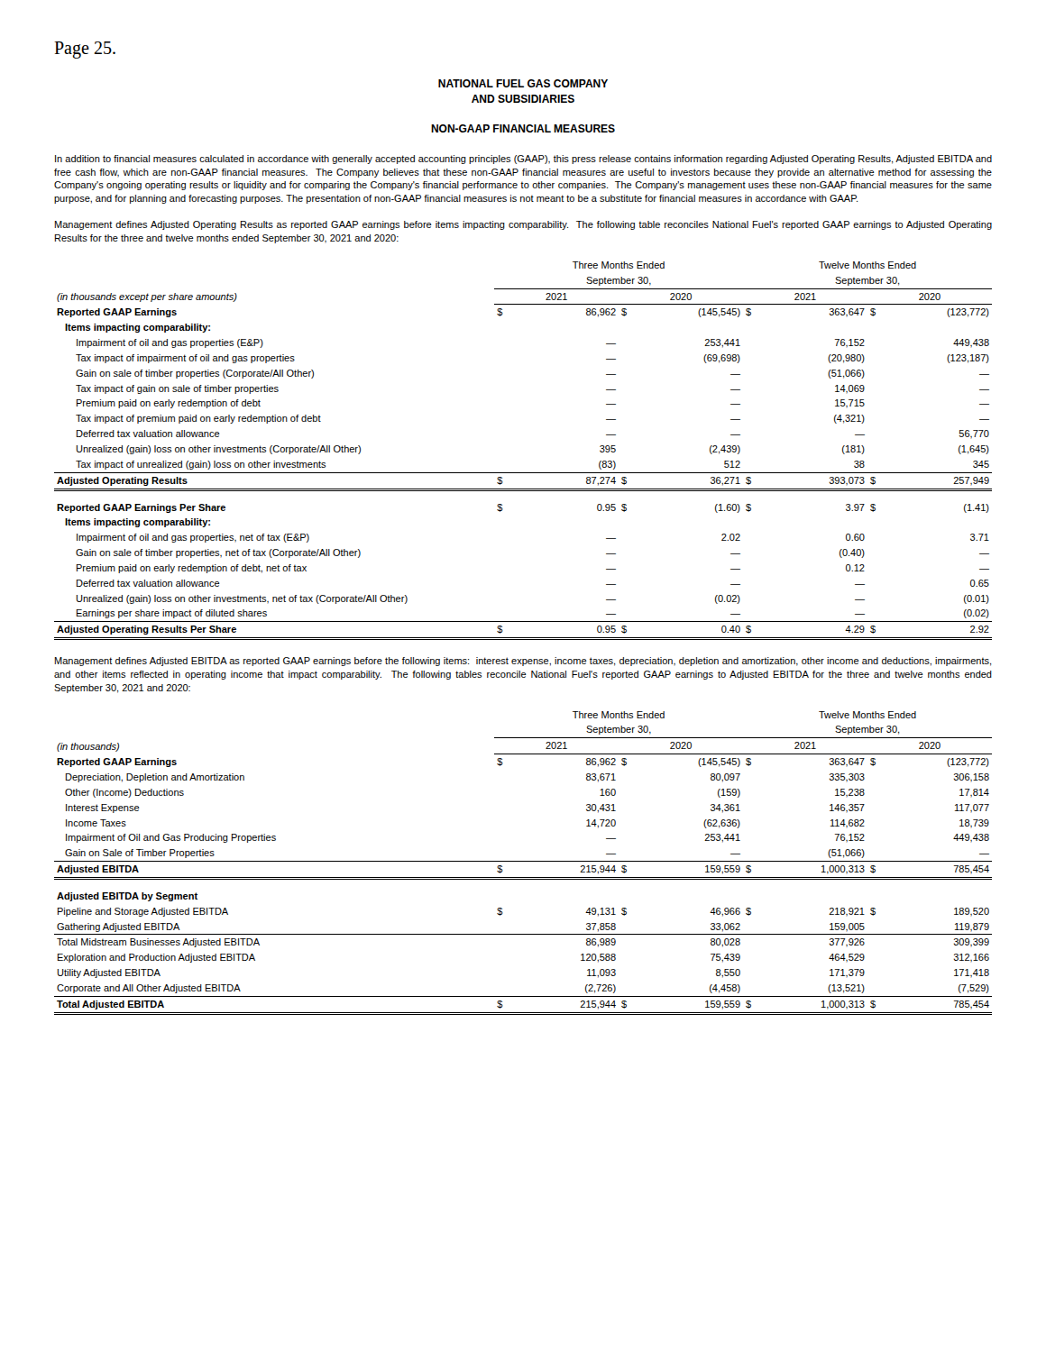Page 25.
NATIONAL FUEL GAS COMPANY
AND SUBSIDIARIES
NON-GAAP FINANCIAL MEASURES
In addition to financial measures calculated in accordance with generally accepted accounting principles (GAAP), this press release contains information regarding Adjusted Operating Results, Adjusted EBITDA and free cash flow, which are non-GAAP financial measures. The Company believes that these non-GAAP financial measures are useful to investors because they provide an alternative method for assessing the Company's ongoing operating results or liquidity and for comparing the Company's financial performance to other companies. The Company's management uses these non-GAAP financial measures for the same purpose, and for planning and forecasting purposes. The presentation of non-GAAP financial measures is not meant to be a substitute for financial measures in accordance with GAAP.
Management defines Adjusted Operating Results as reported GAAP earnings before items impacting comparability. The following table reconciles National Fuel's reported GAAP earnings to Adjusted Operating Results for the three and twelve months ended September 30, 2021 and 2020:
| | Three Months Ended | Twelve Months Ended |
| | September 30, | September 30, |
| (in thousands except per share amounts) | 2021 | 2020 | 2021 | 2020 |
| Reported GAAP Earnings | $ | 86,962 | $ | (145,545) | $ | 363,647 | $ | (123,772) |
| Items impacting comparability: | | | | | | | | |
| Impairment of oil and gas properties (E&P) | | — | | 253,441 | | 76,152 | | 449,438 |
| Tax impact of impairment of oil and gas properties | | — | | (69,698) | | (20,980) | | (123,187) |
| Gain on sale of timber properties (Corporate/All Other) | | — | | — | | (51,066) | | — |
| Tax impact of gain on sale of timber properties | | — | | — | | 14,069 | | — |
| Premium paid on early redemption of debt | | — | | — | | 15,715 | | — |
| Tax impact of premium paid on early redemption of debt | | — | | — | | (4,321) | | — |
| Deferred tax valuation allowance | | — | | — | | — | | 56,770 |
| Unrealized (gain) loss on other investments (Corporate/All Other) | | 395 | | (2,439) | | (181) | | (1,645) |
| Tax impact of unrealized (gain) loss on other investments | | (83) | | 512 | | 38 | | 345 |
| Adjusted Operating Results | $ | 87,274 | $ | 36,271 | $ | 393,073 | $ | 257,949 |
| Reported GAAP Earnings Per Share | $ | 0.95 | $ | (1.60) | $ | 3.97 | $ | (1.41) |
| Items impacting comparability: | | | | | | | | |
| Impairment of oil and gas properties, net of tax (E&P) | | — | | 2.02 | | 0.60 | | 3.71 |
| Gain on sale of timber properties, net of tax (Corporate/All Other) | | — | | — | | (0.40) | | — |
| Premium paid on early redemption of debt, net of tax | | — | | — | | 0.12 | | — |
| Deferred tax valuation allowance | | — | | — | | — | | 0.65 |
| Unrealized (gain) loss on other investments, net of tax (Corporate/All Other) | | — | | (0.02) | | — | | (0.01) |
| Earnings per share impact of diluted shares | | — | | — | | — | | (0.02) |
| Adjusted Operating Results Per Share | $ | 0.95 | $ | 0.40 | $ | 4.29 | $ | 2.92 |
Management defines Adjusted EBITDA as reported GAAP earnings before the following items: interest expense, income taxes, depreciation, depletion and amortization, other income and deductions, impairments, and other items reflected in operating income that impact comparability. The following tables reconcile National Fuel's reported GAAP earnings to Adjusted EBITDA for the three and twelve months ended September 30, 2021 and 2020:
| | Three Months Ended | Twelve Months Ended |
| | September 30, | September 30, |
| (in thousands) | 2021 | 2020 | 2021 | 2020 |
| Reported GAAP Earnings | $ | 86,962 | $ | (145,545) | $ | 363,647 | $ | (123,772) |
| Depreciation, Depletion and Amortization | | 83,671 | | 80,097 | | 335,303 | | 306,158 |
| Other (Income) Deductions | | 160 | | (159) | | 15,238 | | 17,814 |
| Interest Expense | | 30,431 | | 34,361 | | 146,357 | | 117,077 |
| Income Taxes | | 14,720 | | (62,636) | | 114,682 | | 18,739 |
| Impairment of Oil and Gas Producing Properties | | — | | 253,441 | | 76,152 | | 449,438 |
| Gain on Sale of Timber Properties | | — | | — | | (51,066) | | — |
| Adjusted EBITDA | $ | 215,944 | $ | 159,559 | $ | 1,000,313 | $ | 785,454 |
| Adjusted EBITDA by Segment | | | | | | | | |
| Pipeline and Storage Adjusted EBITDA | $ | 49,131 | $ | 46,966 | $ | 218,921 | $ | 189,520 |
| Gathering Adjusted EBITDA | | 37,858 | | 33,062 | | 159,005 | | 119,879 |
| Total Midstream Businesses Adjusted EBITDA | | 86,989 | | 80,028 | | 377,926 | | 309,399 |
| Exploration and Production Adjusted EBITDA | | 120,588 | | 75,439 | | 464,529 | | 312,166 |
| Utility Adjusted EBITDA | | 11,093 | | 8,550 | | 171,379 | | 171,418 |
| Corporate and All Other Adjusted EBITDA | | (2,726) | | (4,458) | | (13,521) | | (7,529) |
| Total Adjusted EBITDA | $ | 215,944 | $ | 159,559 | $ | 1,000,313 | $ | 785,454 |